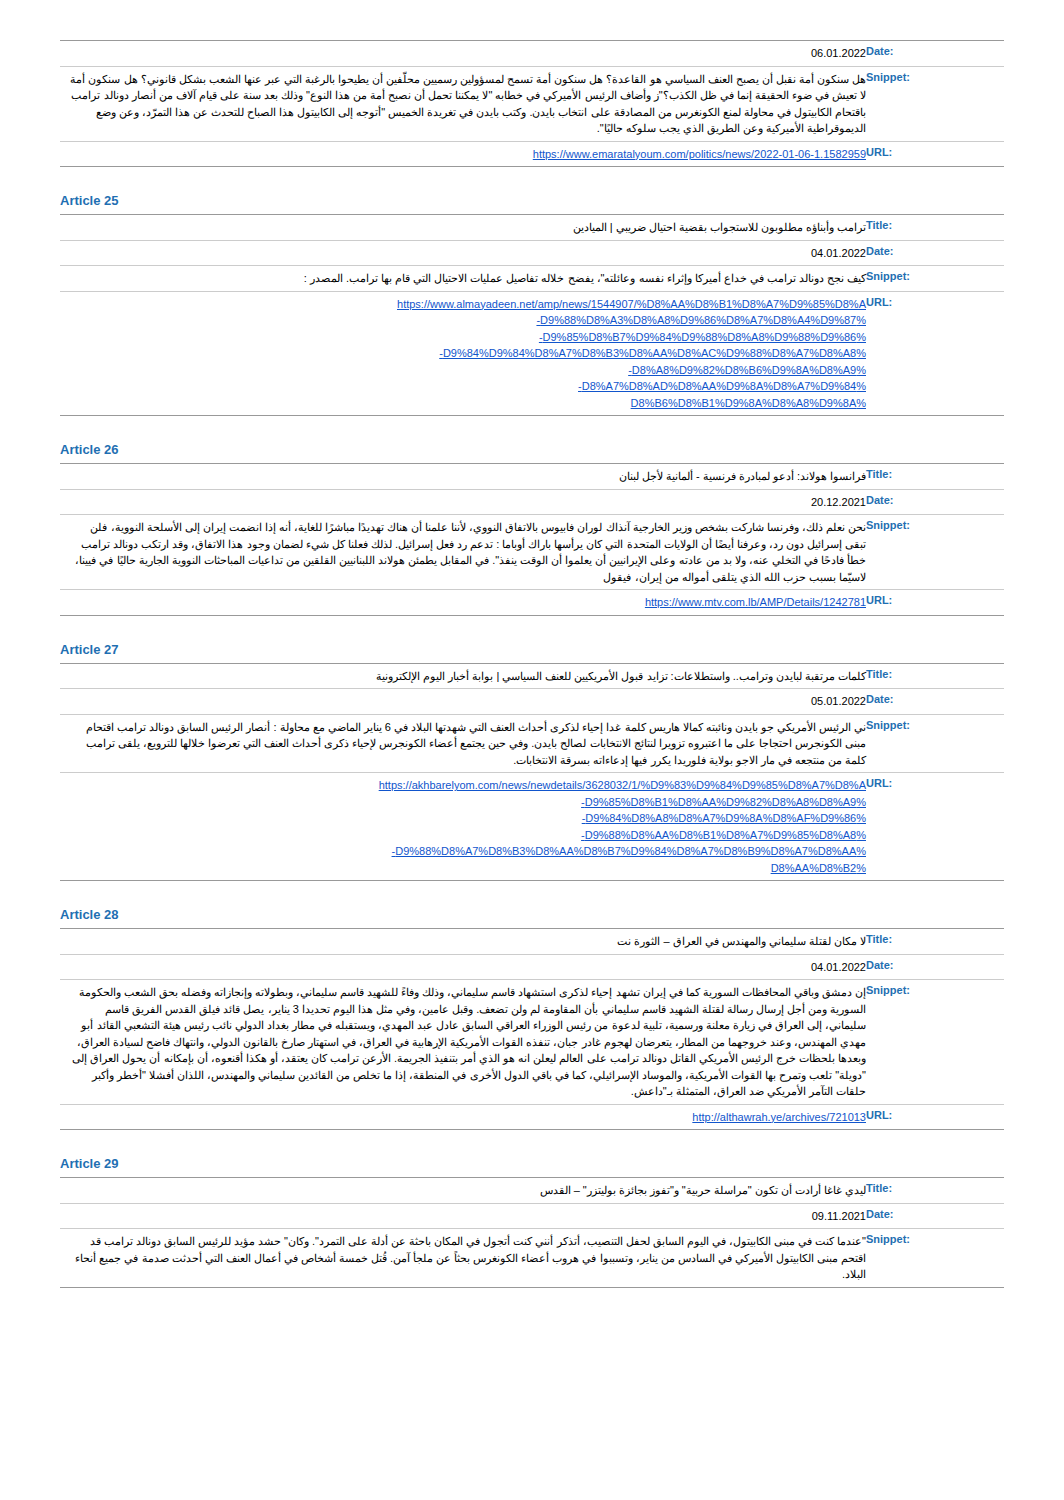| Date: | 06.01.2022 |
| Snippet: | هل سنكون أمة نقبل أن يصبح العنف السياسي هو القاعدة؟ هل سنكون أمة تسمح لمسؤولين رسميين محلّفين أن يطيحوا بالرغبة التي عبر عنها الشعب بشكل قانوني؟ هل سنكون أمة لا تعيش في ضوء الحقيقة إنما في ظل الكذب؟"ز وأضاف الرئيس الأميركي في خطابه "لا يمكننا تحمل أن نصبح أمة من هذا النوع" وذلك بعد سنة على قيام آلاف من أنصار دونالد ترامب باقتحام الكابيتول في محاولة لمنع الكونغرس من المصادقة على انتخاب بايدن. وكتب بايدن في تغريدة الخميس "أتوجه إلى الكابيتول هذا الصباح للتحدث عن هذا التمرّد، وعن وضع الديموقراطية الأميركية وعن الطريق الذي يجب سلوكه حاليًا". |
| URL: | https://www.emaratalyoum.com/politics/news/2022-01-06-1.1582959 |
Article 25
| Title: | ترامب وأبناؤه مطلوبون للاستجواب بقضية احتيال ضريبي / الميادين |
| Date: | 04.01.2022 |
| Snippet: | كيف نجح دونالد ترامب في خداع أميركا وإثراء نفسه وعائلته"، يفضح خلاله تفاصيل عمليات الاحتيال التي قام بها ترامب. المصدر : |
| URL: | https://www.almayadeen.net/amp/news/1544907/%D8%AA%D8%B1%D8%A7%D9%85%D8%A %D9%88%D8%A3%D8%A8%D9%86%D8%A7%D8%A4%D9%87- %D9%85%D8%B7%D9%84%D9%88%D8%A8%D9%88%D9%86- %D9%84%D9%84%D8%A7%D8%B3%D8%AA%D8%AC%D9%88%D8%A7%D8%A8- %D8%A8%D9%82%D8%B6%D9%8A%D8%A9- %D8%A7%D8%AD%D8%AA%D9%8A%D8%A7%D9%84- %D8%B6%D8%B1%D9%8A%D8%A8%D9%8A |
Article 26
| Title: | فرانسوا هولاند: أدعو لمبادرة فرنسية - ألمانية لأجل لبنان |
| Date: | 20.12.2021 |
| Snippet: | نحن نعلم ذلك، وفرنسا شاركت بشخص وزير الخارجية آنذاك لوران فابيوس بالاتفاق النووي، لأننا علمنا أن هناك تهديدًا مباشرًا للغاية، أنه إذا انضمت إيران إلى الأسلحة النووية، فلن تبقى إسرائيل دون رد، وعرفنا أيضًا أن الولايات المتحدة التي كان يرأسها باراك أوباما : تدعم رد فعل إسرائيل. لذلك فعلنا كل شيء لضمان وجود هذا الاتفاق، وقد ارتكب دونالد ترامب خطأ فادحًا في التخلي عنه، ولا بد من عادته وعلى الإيرانيين أن يعلموا أن الوقت ينفذ". في المقابل يطمئن هولاند اللبنانيين القلقين من تداعيات المباحثات النووية الجارية حاليًا في فيينا، لاسيّما بسبب حزب الله الذي يتلقى أمواله من إيران، فيقول |
| URL: | https://www.mtv.com.lb/AMP/Details/1242781 |
Article 27
| Title: | كلمات مرتقبة لبايدن وترامب.. واستطلاعات: تزايد قبول الأمريكيين للعنف السياسي / بوابة أخبار اليوم الإلكترونية |
| Date: | 05.01.2022 |
| Snippet: | ني الرئيس الأمريكي جو بايدن ونائبته كمالا هاريس كلمة غدا إحياء لذكرى أحداث العنف التي شهدتها البلاد في 6 يناير الماضي مع محاولة : أنصار الرئيس السابق دونالد ترامب اقتحام مبنى الكونجرس احتجاجا على ما اعتبروه تزويرا لنتائج الانتخابات لصالح بايدن. وفي حين يجتمع أعضاء الكونجرس لإحياء ذكرى أحداث العنف التي تعرضوا خلالها للترويع، يلقى ترامب كلمة من منتجعه في مار الاجو بولاية فلوريدا يكرر فيها إدعاءاته بسرقة الانتخابات. |
| URL: | https://akhbarelyom.com/news/newdetails/3628032/1/%D9%83%D9%84%D9%85%D8%A7%D8%A %D9%85%D8%B1%D8%AA%D9%82%D8%A8%D8%A9- %D9%84%D8%A8%D8%A7%D9%8A%D8%AF%D9%86- %D9%88%D8%AA%D8%B1%D8%A7%D9%85%D8%A8- %D9%88%D8%A7%D8%B3%D8%AA%D8%B7%D9%84%D8%A7%D8%B9%D8%A7%D8%AA- %D8%AA%D8%B2 |
Article 28
| Title: | لا مكان لقتلة سليماني والمهندس في العراق – الثورة نت |
| Date: | 04.01.2022 |
| Snippet: | إن دمشق وباقي المحافظات السورية كما في إيران تشهد إحياء لذكرى استشهاد قاسم سليماني، وذلك وفاءً للشهيد قاسم سليماني، وبطولاته وإنجازاته وفضله بحق الشعب والحكومة السورية ومن أجل إرسال رسالة لقتلة الشهيد قاسم سليماني بأن المقاومة لم ولن تضعف. وقبل عامين، وفي مثل هذا اليوم تحديدا 3 يناير، يصل قائد فيلق القدس الفريق قاسم سليماني، إلى العراق في زيارة معلنة ورسمية، تلبية لدعوة من رئيس الوزراء العراقي السابق عادل عبد المهدي، ويستقبله في مطار بغداد الدولي نائب رئيس هيئة التشعبي القائد أبو مهدي المهندس، وعند خروجهما من المطار، يتعرضان لهجوم غادر جبان، تنفذه القوات الأمريكية الإرهابية في العراق، في استهتار صارخ بالقانون الدولي، وانتهاك فاضح لسيادة العراق، وبعدها بلحظات خرج الرئيس الأمريكي القاتل دونالد ترامب على العالم ليعلن انه هو الذي أمر بتنفيذ الجريمة. الأرعن ترامب كان يعتقد، أو هكذا أقنعوه، أن بإمكانه أن يحول العراق إلى "دويلة" تلعب وتمرح بها القوات الأمريكية، والموساد الإسرائيلي، كما في باقي الدول الأخرى في المنطقة، إذا ما تخلص من القائدين سليماني والمهندس، اللذان أفشلا "أخطر وأكبر حلقات التآمر الأمريكي ضد العراق، المتمثلة بـ"داعش. |
| URL: | http://althawrah.ye/archives/721013 |
Article 29
| Title: | ليدي غاغا أرادت أن تكون "مراسلة حربية" و"تفوز بجائزة بوليتزر" – القدس |
| Date: | 09.11.2021 |
| Snippet: | "عندما كنت في مبنى الكابيتول، في اليوم السابق لحفل التنصيب، أتذكر أنني كنت أتجول في المكان باحثة عن أدلة على التمرد". وكان" حشد مؤيد للرئيس السابق دونالد ترامب قد اقتحم مبنى الكابيتول الأميركي في السادس من يناير، وتسببوا في هروب أعضاء الكونغرس بحثاً عن ملجأ آمن. قُتل خمسة أشخاص في أعمال العنف التي أحدثت صدمة في جميع أنحاء البلاد. |